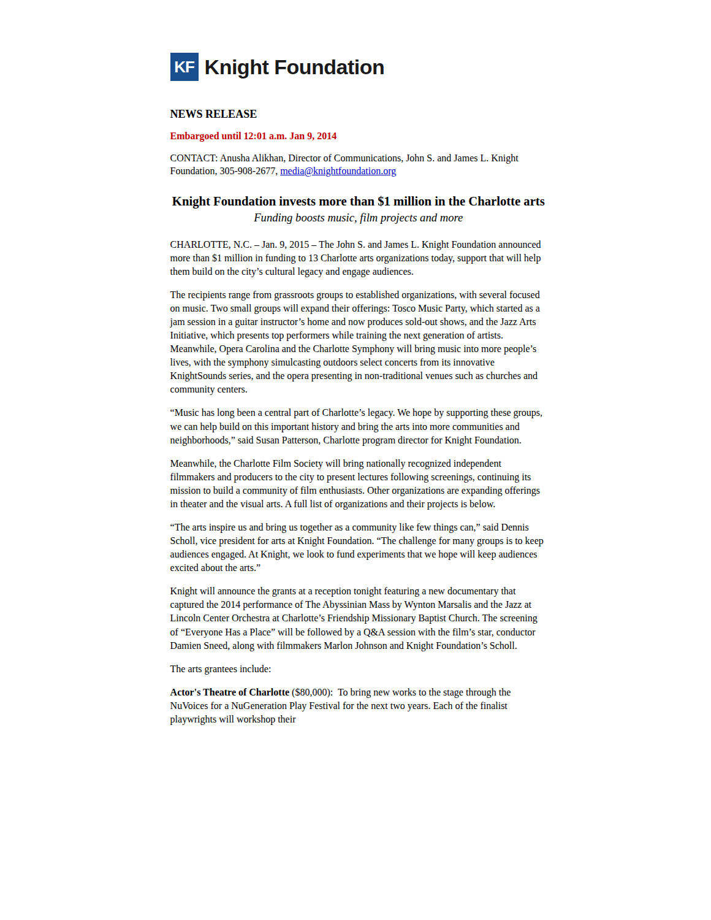KF
Knight Foundation
NEWS RELEASE
Embargoed until 12:01 a.m. Jan 9, 2014
CONTACT: Anusha Alikhan, Director of Communications, John S. and James L. Knight Foundation, 305-908-2677, media@knightfoundation.org
Knight Foundation invests more than $1 million in the Charlotte arts
Funding boosts music, film projects and more
CHARLOTTE, N.C. – Jan. 9, 2015 – The John S. and James L. Knight Foundation announced more than $1 million in funding to 13 Charlotte arts organizations today, support that will help them build on the city’s cultural legacy and engage audiences.
The recipients range from grassroots groups to established organizations, with several focused on music. Two small groups will expand their offerings: Tosco Music Party, which started as a jam session in a guitar instructor’s home and now produces sold-out shows, and the Jazz Arts Initiative, which presents top performers while training the next generation of artists. Meanwhile, Opera Carolina and the Charlotte Symphony will bring music into more people’s lives, with the symphony simulcasting outdoors select concerts from its innovative KnightSounds series, and the opera presenting in non-traditional venues such as churches and community centers.
“Music has long been a central part of Charlotte’s legacy. We hope by supporting these groups, we can help build on this important history and bring the arts into more communities and neighborhoods,” said Susan Patterson, Charlotte program director for Knight Foundation.
Meanwhile, the Charlotte Film Society will bring nationally recognized independent filmmakers and producers to the city to present lectures following screenings, continuing its mission to build a community of film enthusiasts. Other organizations are expanding offerings in theater and the visual arts. A full list of organizations and their projects is below.
“The arts inspire us and bring us together as a community like few things can,” said Dennis Scholl, vice president for arts at Knight Foundation. “The challenge for many groups is to keep audiences engaged. At Knight, we look to fund experiments that we hope will keep audiences excited about the arts.”
Knight will announce the grants at a reception tonight featuring a new documentary that captured the 2014 performance of The Abyssinian Mass by Wynton Marsalis and the Jazz at Lincoln Center Orchestra at Charlotte’s Friendship Missionary Baptist Church. The screening of “Everyone Has a Place” will be followed by a Q&A session with the film’s star, conductor Damien Sneed, along with filmmakers Marlon Johnson and Knight Foundation’s Scholl.
The arts grantees include:
Actor's Theatre of Charlotte ($80,000): To bring new works to the stage through the NuVoices for a NuGeneration Play Festival for the next two years. Each of the finalist playwrights will workshop their